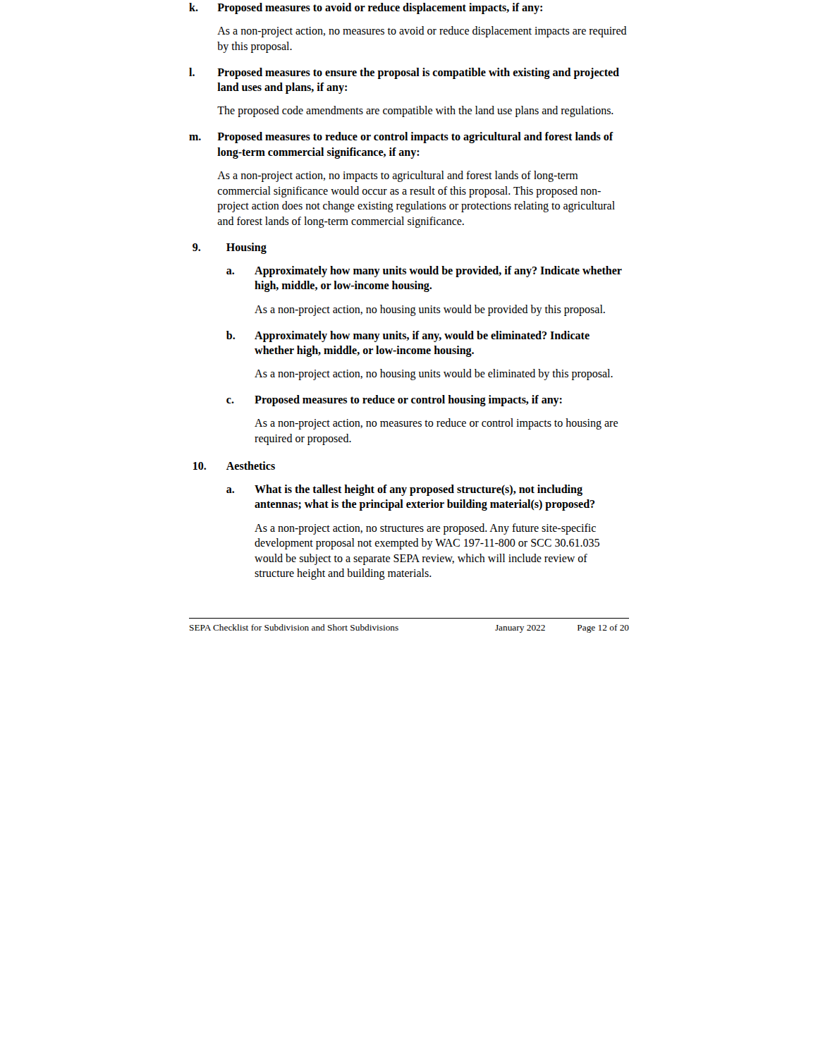k.
Proposed measures to avoid or reduce displacement impacts, if any:
As a non-project action, no measures to avoid or reduce displacement impacts are required by this proposal.
l.
Proposed measures to ensure the proposal is compatible with existing and projected land uses and plans, if any:
The proposed code amendments are compatible with the land use plans and regulations.
m.
Proposed measures to reduce or control impacts to agricultural and forest lands of long-term commercial significance, if any:
As a non-project action, no impacts to agricultural and forest lands of long-term commercial significance would occur as a result of this proposal. This proposed non-project action does not change existing regulations or protections relating to agricultural and forest lands of long-term commercial significance.
9. Housing
a.
Approximately how many units would be provided, if any? Indicate whether high, middle, or low-income housing.
As a non-project action, no housing units would be provided by this proposal.
b.
Approximately how many units, if any, would be eliminated? Indicate whether high, middle, or low-income housing.
As a non-project action, no housing units would be eliminated by this proposal.
c.
Proposed measures to reduce or control housing impacts, if any:
As a non-project action, no measures to reduce or control impacts to housing are required or proposed.
10. Aesthetics
a.
What is the tallest height of any proposed structure(s), not including antennas; what is the principal exterior building material(s) proposed?
As a non-project action, no structures are proposed. Any future site-specific development proposal not exempted by WAC 197-11-800 or SCC 30.61.035 would be subject to a separate SEPA review, which will include review of structure height and building materials.
| SEPA Checklist for Subdivision and Short Subdivisions | January 2022 | Page 12 of 20 |